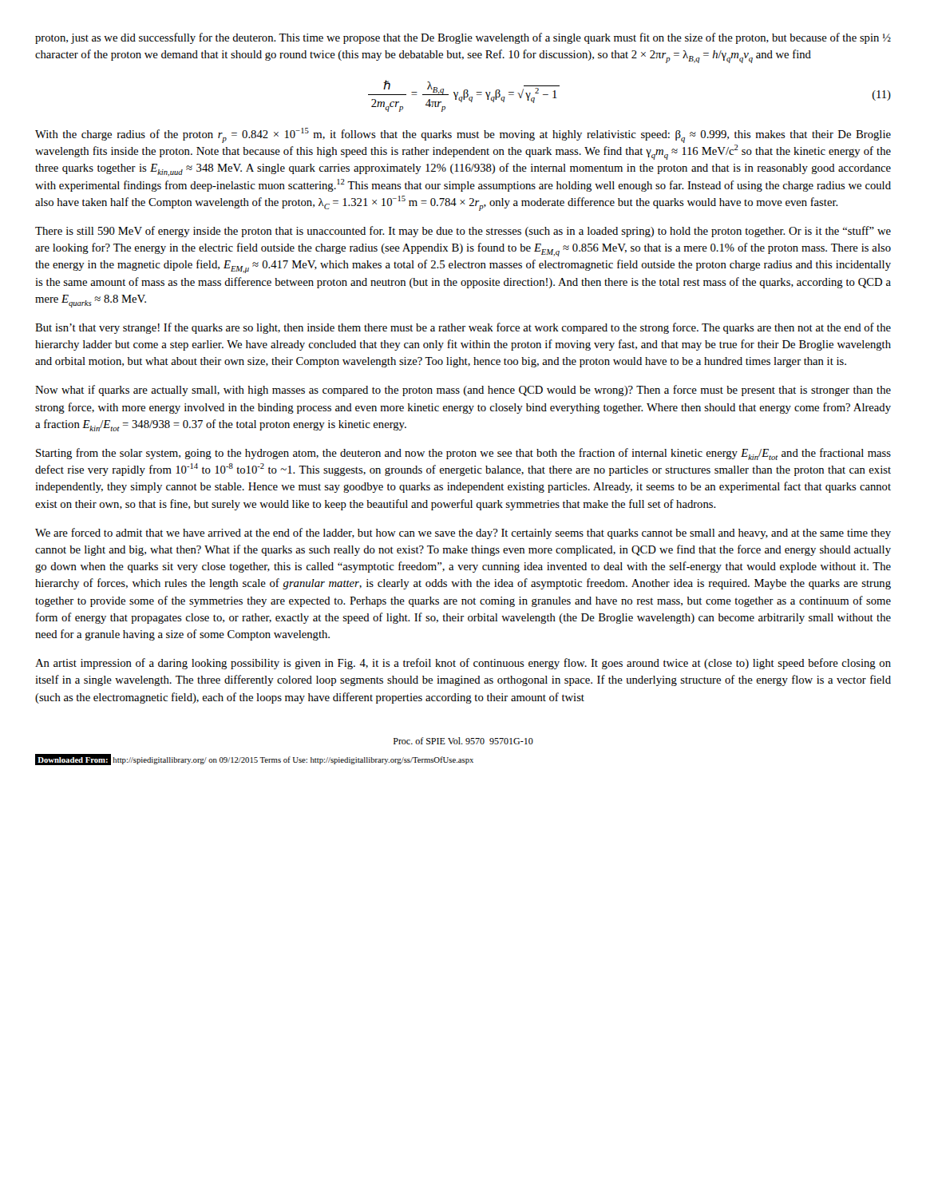proton, just as we did successfully for the deuteron. This time we propose that the De Broglie wavelength of a single quark must fit on the size of the proton, but because of the spin ½ character of the proton we demand that it should go round twice (this may be debatable but, see Ref. 10 for discussion), so that 2 × 2πrp = λB,q = h/γqmqvq and we find
ℏ 2mqcrp = λB,q 4πrp γqβq = γqβq = √γq2 − 1 (11)
With the charge radius of the proton rp = 0.842 × 10−15 m, it follows that the quarks must be moving at highly relativistic speed: βq ≈ 0.999, this makes that their De Broglie wavelength fits inside the proton. Note that because of this high speed this is rather independent on the quark mass. We find that γqmq ≈ 116 MeV/c2 so that the kinetic energy of the three quarks together is Ekin,uud ≈ 348 MeV. A single quark carries approximately 12% (116/938) of the internal momentum in the proton and that is in reasonably good accordance with experimental findings from deep-inelastic muon scattering.12 This means that our simple assumptions are holding well enough so far. Instead of using the charge radius we could also have taken half the Compton wavelength of the proton, λC = 1.321 × 10−15 m = 0.784 × 2rp, only a moderate difference but the quarks would have to move even faster.
There is still 590 MeV of energy inside the proton that is unaccounted for. It may be due to the stresses (such as in a loaded spring) to hold the proton together. Or is it the “stuff” we are looking for? The energy in the electric field outside the charge radius (see Appendix B) is found to be EEM,q ≈ 0.856 MeV, so that is a mere 0.1% of the proton mass. There is also the energy in the magnetic dipole field, EEM,μ ≈ 0.417 MeV, which makes a total of 2.5 electron masses of electromagnetic field outside the proton charge radius and this incidentally is the same amount of mass as the mass difference between proton and neutron (but in the opposite direction!). And then there is the total rest mass of the quarks, according to QCD a mere Equarks ≈ 8.8 MeV.
But isn’t that very strange! If the quarks are so light, then inside them there must be a rather weak force at work compared to the strong force. The quarks are then not at the end of the hierarchy ladder but come a step earlier. We have already concluded that they can only fit within the proton if moving very fast, and that may be true for their De Broglie wavelength and orbital motion, but what about their own size, their Compton wavelength size? Too light, hence too big, and the proton would have to be a hundred times larger than it is.
Now what if quarks are actually small, with high masses as compared to the proton mass (and hence QCD would be wrong)? Then a force must be present that is stronger than the strong force, with more energy involved in the binding process and even more kinetic energy to closely bind everything together. Where then should that energy come from? Already a fraction Ekin/Etot = 348/938 = 0.37 of the total proton energy is kinetic energy.
Starting from the solar system, going to the hydrogen atom, the deuteron and now the proton we see that both the fraction of internal kinetic energy Ekin/Etot and the fractional mass defect rise very rapidly from 10-14 to 10-8 to10-2 to ~1. This suggests, on grounds of energetic balance, that there are no particles or structures smaller than the proton that can exist independently, they simply cannot be stable. Hence we must say goodbye to quarks as independent existing particles. Already, it seems to be an experimental fact that quarks cannot exist on their own, so that is fine, but surely we would like to keep the beautiful and powerful quark symmetries that make the full set of hadrons.
We are forced to admit that we have arrived at the end of the ladder, but how can we save the day? It certainly seems that quarks cannot be small and heavy, and at the same time they cannot be light and big, what then? What if the quarks as such really do not exist? To make things even more complicated, in QCD we find that the force and energy should actually go down when the quarks sit very close together, this is called “asymptotic freedom”, a very cunning idea invented to deal with the self-energy that would explode without it. The hierarchy of forces, which rules the length scale of granular matter, is clearly at odds with the idea of asymptotic freedom. Another idea is required. Maybe the quarks are strung together to provide some of the symmetries they are expected to. Perhaps the quarks are not coming in granules and have no rest mass, but come together as a continuum of some form of energy that propagates close to, or rather, exactly at the speed of light. If so, their orbital wavelength (the De Broglie wavelength) can become arbitrarily small without the need for a granule having a size of some Compton wavelength.
An artist impression of a daring looking possibility is given in Fig. 4, it is a trefoil knot of continuous energy flow. It goes around twice at (close to) light speed before closing on itself in a single wavelength. The three differently colored loop segments should be imagined as orthogonal in space. If the underlying structure of the energy flow is a vector field (such as the electromagnetic field), each of the loops may have different properties according to their amount of twist
Proc. of SPIE Vol. 9570 95701G-10
Downloaded From: http://spiedigitallibrary.org/ on 09/12/2015 Terms of Use: http://spiedigitallibrary.org/ss/TermsOfUse.aspx